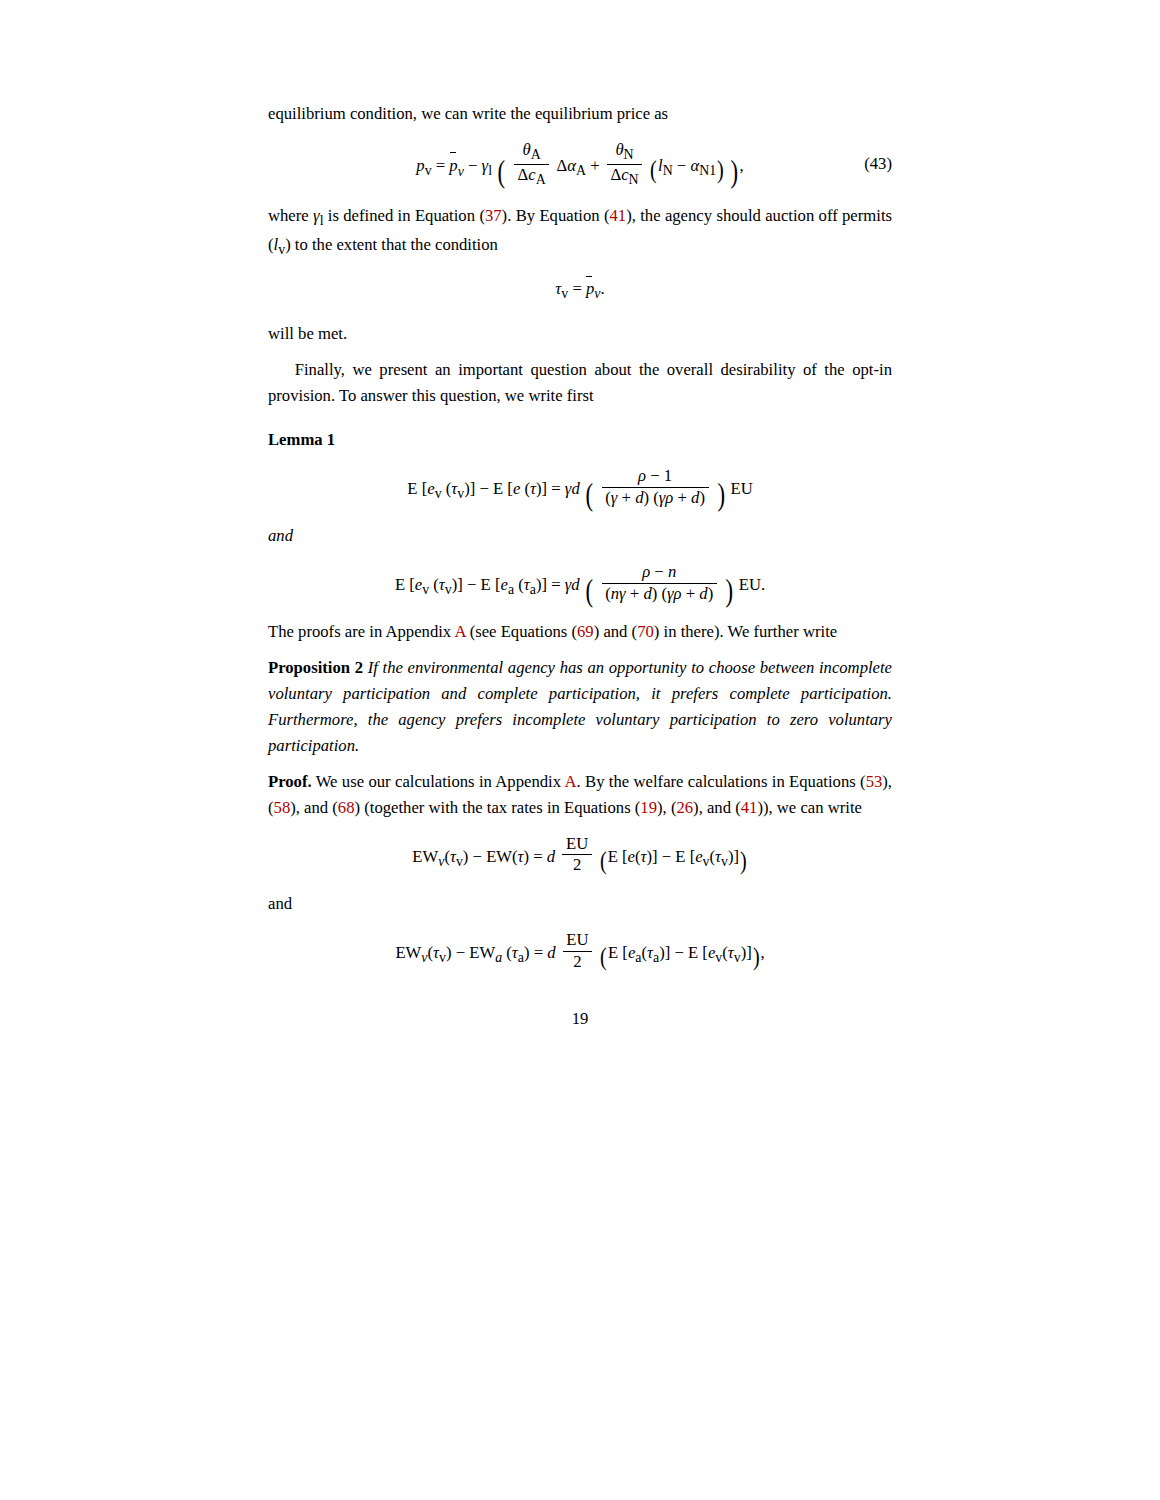equilibrium condition, we can write the equilibrium price as
pv = pv − γl ( θA ΔcA ΔαA + θN ΔcN (lN − αN1) ), (43)
where γl is defined in Equation (37). By Equation (41), the agency should auction off permits (lv) to the extent that the condition
τv = pv.
will be met.
Finally, we present an important question about the overall desirability of the opt-in provision. To answer this question, we write first
Lemma 1
E [ev (τv)] − E [e (τ)] = γd ( ρ − 1(γ + d) (γρ + d) ) EU
and
E [ev (τv)] − E [ea (τa)] = γd ( ρ − n(nγ + d) (γρ + d) ) EU.
The proofs are in Appendix A (see Equations (69) and (70) in there). We further write
Proposition 2 If the environmental agency has an opportunity to choose between incomplete voluntary participation and complete participation, it prefers complete participation. Furthermore, the agency prefers incomplete voluntary participation to zero voluntary participation.
Proof. We use our calculations in Appendix A. By the welfare calculations in Equations (53), (58), and (68) (together with the tax rates in Equations (19), (26), and (41)), we can write
EWv(τv) − EW(τ) = d EU 2 (E [e(τ)] − E [ev(τv)])
and
EWv(τv) − EWa (τa) = d EU 2 (E [ea(τa)] − E [ev(τv)]),
19